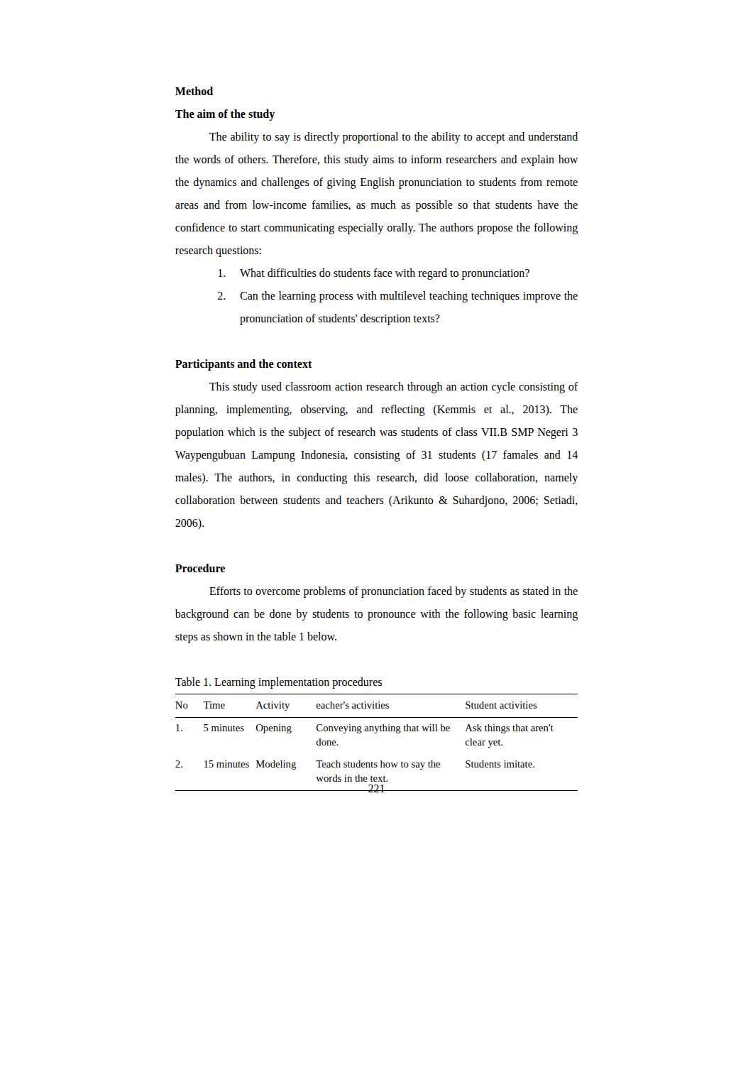Method
The aim of the study
The ability to say is directly proportional to the ability to accept and understand the words of others. Therefore, this study aims to inform researchers and explain how the dynamics and challenges of giving English pronunciation to students from remote areas and from low-income families, as much as possible so that students have the confidence to start communicating especially orally. The authors propose the following research questions:
What difficulties do students face with regard to pronunciation?
Can the learning process with multilevel teaching techniques improve the pronunciation of students' description texts?
Participants and the context
This study used classroom action research through an action cycle consisting of planning, implementing, observing, and reflecting (Kemmis et al., 2013). The population which is the subject of research was students of class VII.B SMP Negeri 3 Waypengubuan Lampung Indonesia, consisting of 31 students (17 famales and 14 males). The authors, in conducting this research, did loose collaboration, namely collaboration between students and teachers (Arikunto & Suhardjono, 2006; Setiadi, 2006).
Procedure
Efforts to overcome problems of pronunciation faced by students as stated in the background can be done by students to pronounce with the following basic learning steps as shown in the table 1 below.
Table 1. Learning implementation procedures
| No | Time | Activity | eacher's activities | Student activities |
| --- | --- | --- | --- | --- |
| 1. | 5 minutes | Opening | Conveying anything that will be done. | Ask things that aren't clear yet. |
| 2. | 15 minutes | Modeling | Teach students how to say the words in the text. | Students imitate. |
221